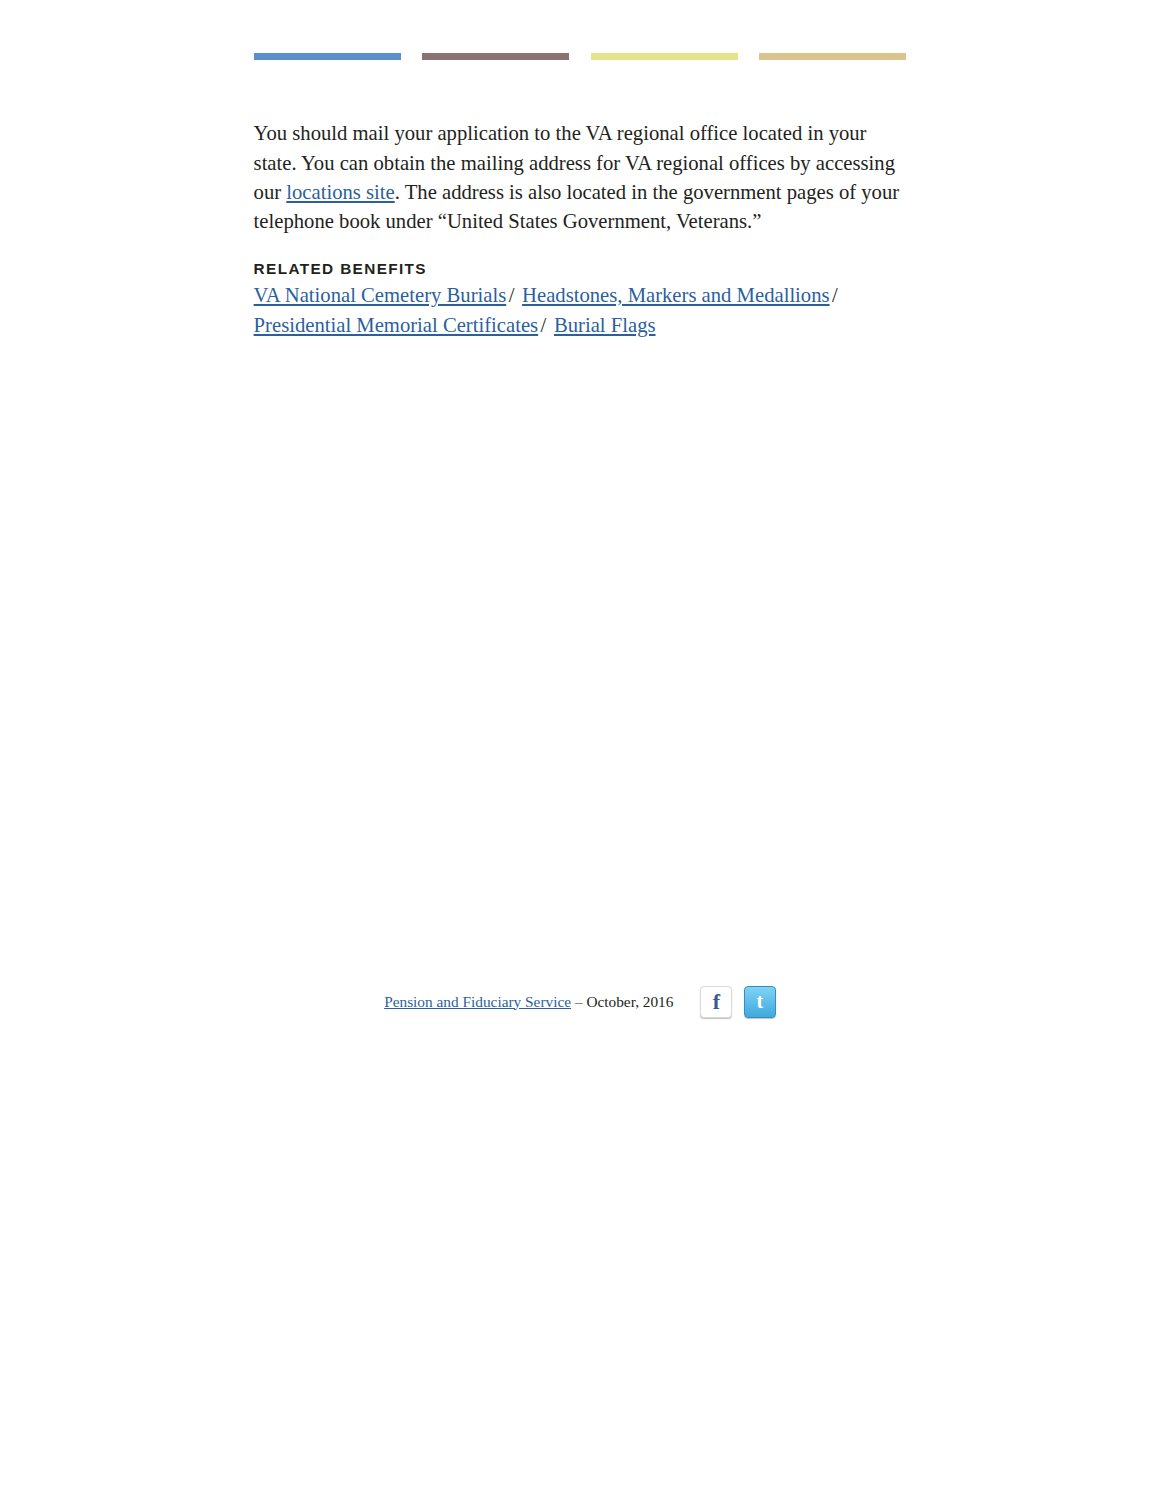You should mail your application to the VA regional office located in your state. You can obtain the mailing address for VA regional offices by accessing our locations site. The address is also located in the government pages of your telephone book under “United States Government, Veterans.”
Related Benefits
VA National Cemetery Burials/ Headstones, Markers and Medallions/ Presidential Memorial Certificates/ Burial Flags
Pension and Fiduciary Service – October, 2016